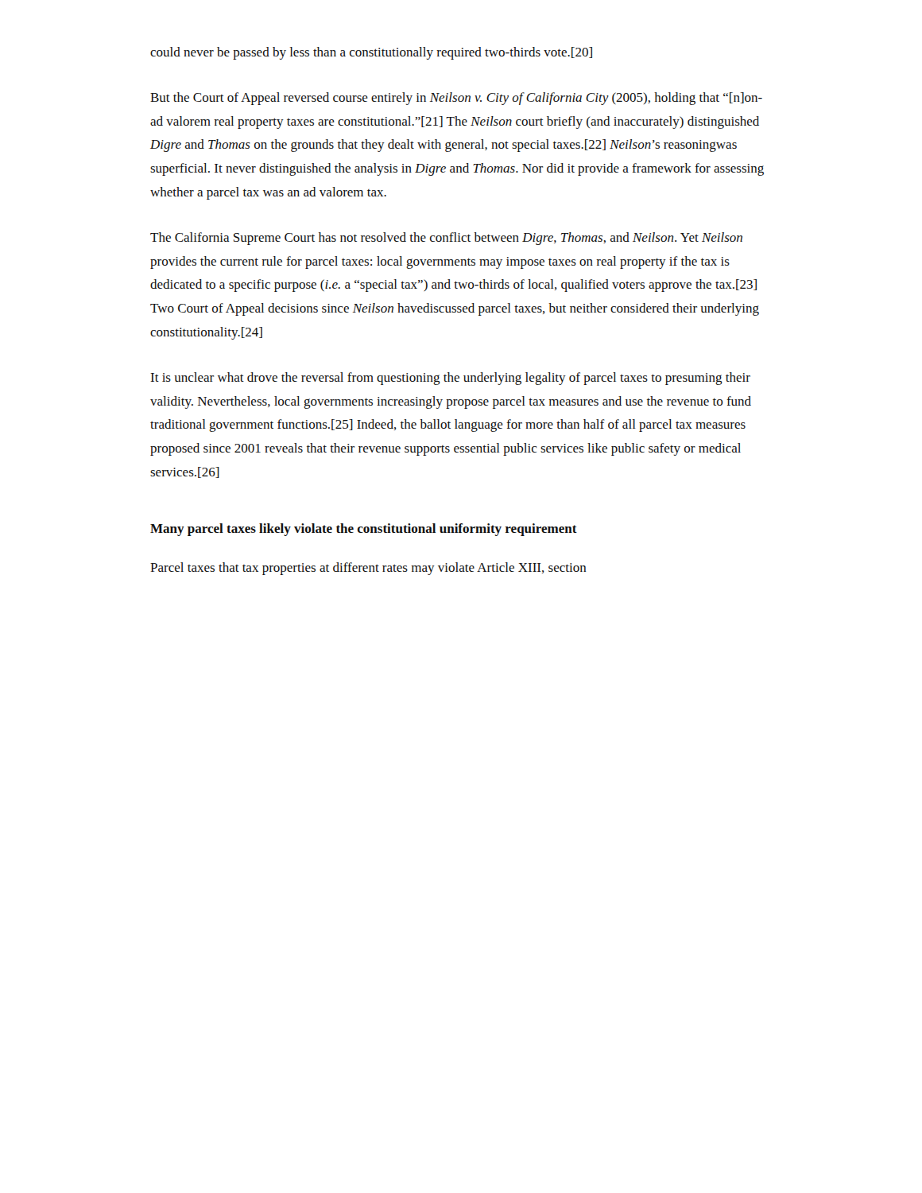could never be passed by less than a constitutionally required two-thirds vote.[20]
But the Court of Appeal reversed course entirely in Neilson v. City of California City (2005), holding that “[n]on-ad valorem real property taxes are constitutional.”[21] The Neilson court briefly (and inaccurately) distinguished Digre and Thomas on the grounds that they dealt with general, not special taxes.[22] Neilson’s reasoningwas superficial. It never distinguished the analysis in Digre and Thomas. Nor did it provide a framework for assessing whether a parcel tax was an ad valorem tax.
The California Supreme Court has not resolved the conflict between Digre, Thomas, and Neilson. Yet Neilson provides the current rule for parcel taxes: local governments may impose taxes on real property if the tax is dedicated to a specific purpose (i.e. a “special tax”) and two-thirds of local, qualified voters approve the tax.[23] Two Court of Appeal decisions since Neilson havediscussed parcel taxes, but neither considered their underlying constitutionality.[24]
It is unclear what drove the reversal from questioning the underlying legality of parcel taxes to presuming their validity. Nevertheless, local governments increasingly propose parcel tax measures and use the revenue to fund traditional government functions.[25] Indeed, the ballot language for more than half of all parcel tax measures proposed since 2001 reveals that their revenue supports essential public services like public safety or medical services.[26]
Many parcel taxes likely violate the constitutional uniformity requirement
Parcel taxes that tax properties at different rates may violate Article XIII, section